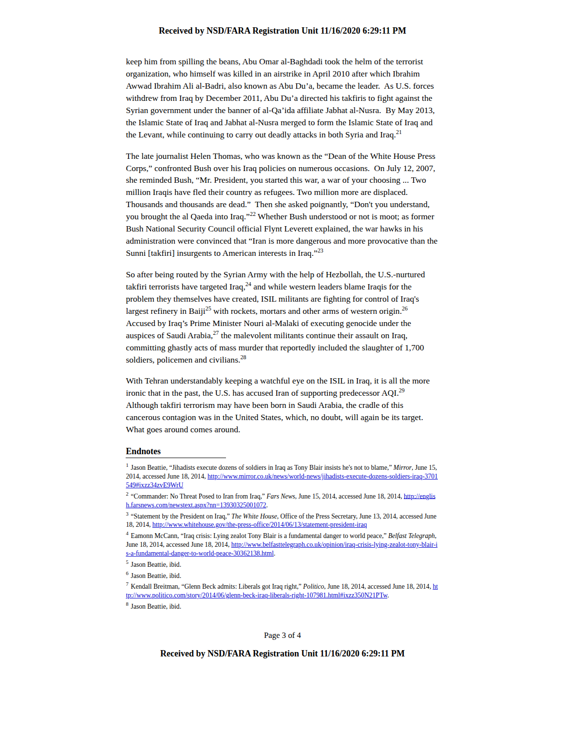Received by NSD/FARA Registration Unit 11/16/2020 6:29:11 PM
keep him from spilling the beans, Abu Omar al-Baghdadi took the helm of the terrorist organization, who himself was killed in an airstrike in April 2010 after which Ibrahim Awwad Ibrahim Ali al-Badri, also known as Abu Du’a, became the leader. As U.S. forces withdrew from Iraq by December 2011, Abu Du’a directed his takfiris to fight against the Syrian government under the banner of al-Qa’ida affiliate Jabhat al-Nusra. By May 2013, the Islamic State of Iraq and Jabhat al-Nusra merged to form the Islamic State of Iraq and the Levant, while continuing to carry out deadly attacks in both Syria and Iraq.21
The late journalist Helen Thomas, who was known as the “Dean of the White House Press Corps,” confronted Bush over his Iraq policies on numerous occasions. On July 12, 2007, she reminded Bush, “Mr. President, you started this war, a war of your choosing ... Two million Iraqis have fled their country as refugees. Two million more are displaced. Thousands and thousands are dead.” Then she asked poignantly, “Don't you understand, you brought the al Qaeda into Iraq.”22 Whether Bush understood or not is moot; as former Bush National Security Council official Flynt Leverett explained, the war hawks in his administration were convinced that “Iran is more dangerous and more provocative than the Sunni [takfiri] insurgents to American interests in Iraq.”23
So after being routed by the Syrian Army with the help of Hezbollah, the U.S.-nurtured takfiri terrorists have targeted Iraq,24 and while western leaders blame Iraqis for the problem they themselves have created, ISIL militants are fighting for control of Iraq's largest refinery in Baiji25 with rockets, mortars and other arms of western origin.26 Accused by Iraq’s Prime Minister Nouri al-Malaki of executing genocide under the auspices of Saudi Arabia,27 the malevolent militants continue their assault on Iraq, committing ghastly acts of mass murder that reportedly included the slaughter of 1,700 soldiers, policemen and civilians.28
With Tehran understandably keeping a watchful eye on the ISIL in Iraq, it is all the more ironic that in the past, the U.S. has accused Iran of supporting predecessor AQI.29 Although takfiri terrorism may have been born in Saudi Arabia, the cradle of this cancerous contagion was in the United States, which, no doubt, will again be its target. What goes around comes around.
Endnotes
1 Jason Beattie, “Jihadists execute dozens of soldiers in Iraq as Tony Blair insists he's not to blame,” Mirror, June 15, 2014, accessed June 18, 2014, http://www.mirror.co.uk/news/world-news/jihadists-execute-dozens-soldiers-iraq-3701549#ixzz34zvE9WrU
2 “Commander: No Threat Posed to Iran from Iraq,” Fars News, June 15, 2014, accessed June 18, 2014, http://english.farsnews.com/newstext.aspx?nn=13930325001072.
3 “Statement by the President on Iraq,” The White House, Office of the Press Secretary, June 13, 2014, accessed June 18, 2014, http://www.whitehouse.gov/the-press-office/2014/06/13/statement-president-iraq
4 Eamonn McCann, “Iraq crisis: Lying zealot Tony Blair is a fundamental danger to world peace,” Belfast Telegraph, June 18, 2014, accessed June 18, 2014, http://www.belfasttelegraph.co.uk/opinion/iraq-crisis-lying-zealot-tony-blair-is-a-fundamental-danger-to-world-peace-30362138.html.
5 Jason Beattie, ibid.
6 Jason Beattie, ibid.
7 Kendall Breitman, “Glenn Beck admits: Liberals got Iraq right,” Politico, June 18, 2014, accessed June 18, 2014, http://www.politico.com/story/2014/06/glenn-beck-iraq-liberals-right-107981.html#ixzz350N21PTw.
8 Jason Beattie, ibid.
Page 3 of 4
Received by NSD/FARA Registration Unit 11/16/2020 6:29:11 PM